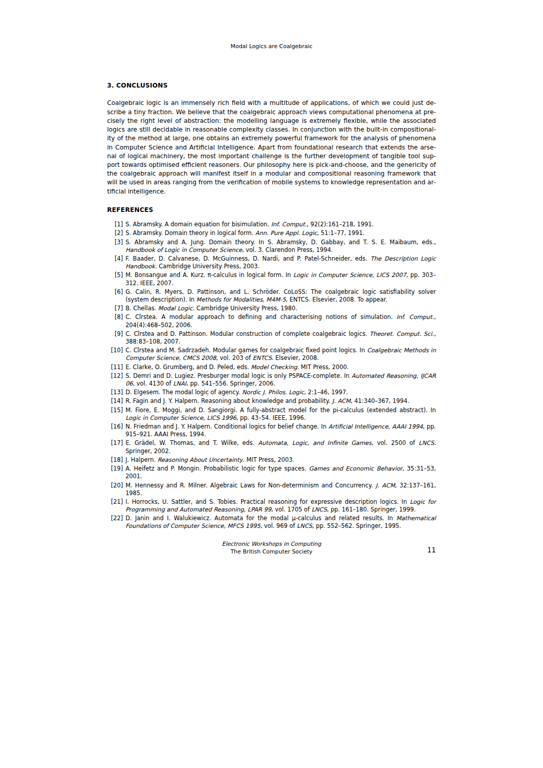Modal Logics are Coalgebraic
3. CONCLUSIONS
Coalgebraic logic is an immensely rich field with a multitude of applications, of which we could just describe a tiny fraction. We believe that the coalgebraic approach views computational phenomena at precisely the right level of abstraction: the modelling language is extremely flexible, while the associated logics are still decidable in reasonable complexity classes. In conjunction with the built-in compositionality of the method at large, one obtains an extremely powerful framework for the analysis of phenomena in Computer Science and Artificial Intelligence. Apart from foundational research that extends the arsenal of logical machinery, the most important challenge is the further development of tangible tool support towards optimised efficient reasoners. Our philosophy here is pick-and-choose, and the genericity of the coalgebraic approach will manifest itself in a modular and compositional reasoning framework that will be used in areas ranging from the verification of mobile systems to knowledge representation and artificial intelligence.
REFERENCES
[1] S. Abramsky. A domain equation for bisimulation. Inf. Comput., 92(2):161–218, 1991.
[2] S. Abramsky. Domain theory in logical form. Ann. Pure Appl. Logic, 51:1–77, 1991.
[3] S. Abramsky and A. Jung. Domain theory. In S. Abramsky, D. Gabbay, and T. S. E. Maibaum, eds., Handbook of Logic in Computer Science, vol. 3. Clarendon Press, 1994.
[4] F. Baader, D. Calvanese, D. McGuinness, D. Nardi, and P. Patel-Schneider, eds. The Description Logic Handbook. Cambridge University Press, 2003.
[5] M. Bonsangue and A. Kurz. π-calculus in logical form. In Logic in Computer Science, LICS 2007, pp. 303–312. IEEE, 2007.
[6] G. Calin, R. Myers, D. Pattinson, and L. Schröder. CoLoSS: The coalgebraic logic satisfiability solver (system description). In Methods for Modalities, M4M-5, ENTCS. Elsevier, 2008. To appear.
[7] B. Chellas. Modal Logic. Cambridge University Press, 1980.
[8] C. Cîrstea. A modular approach to defining and characterising notions of simulation. Inf. Comput., 204(4):468–502, 2006.
[9] C. Cîrstea and D. Pattinson. Modular construction of complete coalgebraic logics. Theoret. Comput. Sci., 388:83–108, 2007.
[10] C. Cîrstea and M. Sadrzadeh. Modular games for coalgebraic fixed point logics. In Coalgebraic Methods in Computer Science, CMCS 2008, vol. 203 of ENTCS. Elsevier, 2008.
[11] E. Clarke, O. Grumberg, and D. Peled, eds. Model Checking. MIT Press, 2000.
[12] S. Demri and D. Lugiez. Presburger modal logic is only PSPACE-complete. In Automated Reasoning, IJCAR 06, vol. 4130 of LNAI, pp. 541–556. Springer, 2006.
[13] D. Elgesem. The modal logic of agency. Nordic J. Philos. Logic, 2:1–46, 1997.
[14] R. Fagin and J. Y. Halpern. Reasoning about knowledge and probability. J. ACM, 41:340–367, 1994.
[15] M. Fiore, E. Moggi, and D. Sangiorgi. A fully-abstract model for the pi-calculus (extended abstract). In Logic in Computer Science, LICS 1996, pp. 43–54. IEEE, 1996.
[16] N. Friedman and J. Y. Halpern. Conditional logics for belief change. In Artificial Intelligence, AAAI 1994, pp. 915–921. AAAI Press, 1994.
[17] E. Grädel, W. Thomas, and T. Wilke, eds. Automata, Logic, and Infinite Games, vol. 2500 of LNCS. Springer, 2002.
[18] J. Halpern. Reasoning About Uncertainty. MIT Press, 2003.
[19] A. Heifetz and P. Mongin. Probabilistic logic for type spaces. Games and Economic Behavior, 35:31–53, 2001.
[20] M. Hennessy and R. Milner. Algebraic Laws for Non-determinism and Concurrency. J. ACM, 32:137–161, 1985.
[21] I. Horrocks, U. Sattler, and S. Tobies. Practical reasoning for expressive description logics. In Logic for Programming and Automated Reasoning, LPAR 99, vol. 1705 of LNCS, pp. 161–180. Springer, 1999.
[22] D. Janin and I. Walukiewicz. Automata for the modal μ-calculus and related results. In Mathematical Foundations of Computer Science, MFCS 1995, vol. 969 of LNCS, pp. 552–562. Springer, 1995.
Electronic Workshops in Computing
The British Computer Society
11